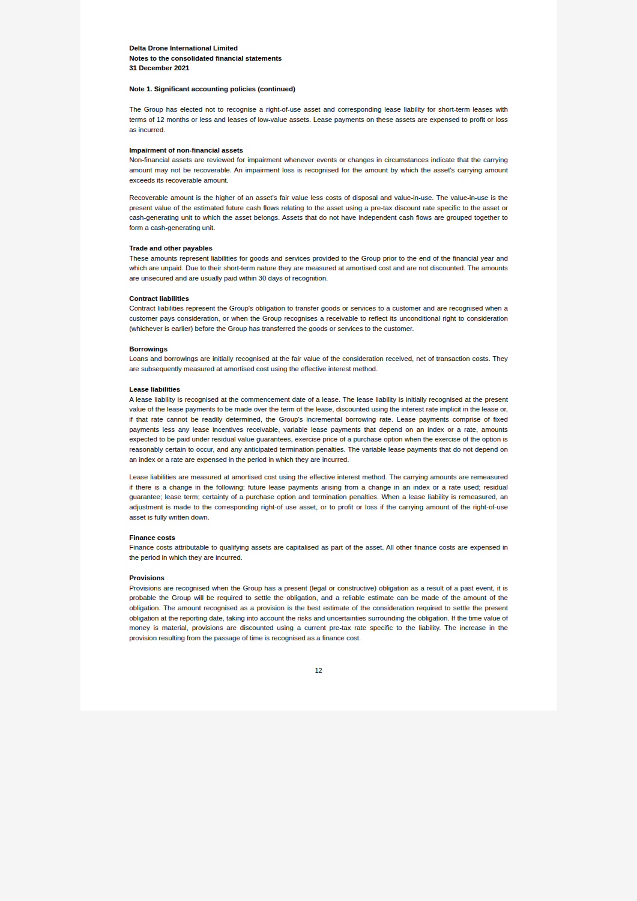Delta Drone International Limited
Notes to the consolidated financial statements
31 December 2021
Note 1. Significant accounting policies (continued)
The Group has elected not to recognise a right-of-use asset and corresponding lease liability for short-term leases with terms of 12 months or less and leases of low-value assets. Lease payments on these assets are expensed to profit or loss as incurred.
Impairment of non-financial assets
Non-financial assets are reviewed for impairment whenever events or changes in circumstances indicate that the carrying amount may not be recoverable. An impairment loss is recognised for the amount by which the asset's carrying amount exceeds its recoverable amount.
Recoverable amount is the higher of an asset's fair value less costs of disposal and value-in-use. The value-in-use is the present value of the estimated future cash flows relating to the asset using a pre-tax discount rate specific to the asset or cash-generating unit to which the asset belongs. Assets that do not have independent cash flows are grouped together to form a cash-generating unit.
Trade and other payables
These amounts represent liabilities for goods and services provided to the Group prior to the end of the financial year and which are unpaid. Due to their short-term nature they are measured at amortised cost and are not discounted. The amounts are unsecured and are usually paid within 30 days of recognition.
Contract liabilities
Contract liabilities represent the Group's obligation to transfer goods or services to a customer and are recognised when a customer pays consideration, or when the Group recognises a receivable to reflect its unconditional right to consideration (whichever is earlier) before the Group has transferred the goods or services to the customer.
Borrowings
Loans and borrowings are initially recognised at the fair value of the consideration received, net of transaction costs. They are subsequently measured at amortised cost using the effective interest method.
Lease liabilities
A lease liability is recognised at the commencement date of a lease. The lease liability is initially recognised at the present value of the lease payments to be made over the term of the lease, discounted using the interest rate implicit in the lease or, if that rate cannot be readily determined, the Group's incremental borrowing rate. Lease payments comprise of fixed payments less any lease incentives receivable, variable lease payments that depend on an index or a rate, amounts expected to be paid under residual value guarantees, exercise price of a purchase option when the exercise of the option is reasonably certain to occur, and any anticipated termination penalties. The variable lease payments that do not depend on an index or a rate are expensed in the period in which they are incurred.
Lease liabilities are measured at amortised cost using the effective interest method. The carrying amounts are remeasured if there is a change in the following: future lease payments arising from a change in an index or a rate used; residual guarantee; lease term; certainty of a purchase option and termination penalties. When a lease liability is remeasured, an adjustment is made to the corresponding right-of use asset, or to profit or loss if the carrying amount of the right-of-use asset is fully written down.
Finance costs
Finance costs attributable to qualifying assets are capitalised as part of the asset. All other finance costs are expensed in the period in which they are incurred.
Provisions
Provisions are recognised when the Group has a present (legal or constructive) obligation as a result of a past event, it is probable the Group will be required to settle the obligation, and a reliable estimate can be made of the amount of the obligation. The amount recognised as a provision is the best estimate of the consideration required to settle the present obligation at the reporting date, taking into account the risks and uncertainties surrounding the obligation. If the time value of money is material, provisions are discounted using a current pre-tax rate specific to the liability. The increase in the provision resulting from the passage of time is recognised as a finance cost.
12